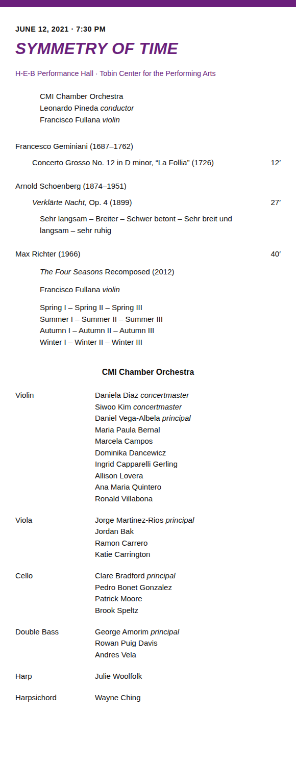JUNE 12, 2021 · 7:30 PM
Symmetry of Time
H-E-B Performance Hall · Tobin Center for the Performing Arts
CMI Chamber Orchestra
Leonardo Pineda conductor
Francisco Fullana violin
Francesco Geminiani (1687–1762)
Concerto Grosso No. 12 in D minor, “La Follia” (1726) 12′
Arnold Schoenberg (1874–1951)
Verklärte Nacht, Op. 4 (1899) 27′
Sehr langsam – Breiter – Schwer betont – Sehr breit und
langsam – sehr ruhig
Max Richter (1966)40′
The Four Seasons Recomposed (2012)
Francisco Fullana violin
Spring I – Spring II – Spring III
Summer I – Summer II – Summer III
Autumn I – Autumn II – Autumn III
Winter I – Winter II – Winter III
CMI Chamber Orchestra
| Violin | Daniela Diaz concertmaster Siwoo Kim concertmaster Daniel Vega-Albela principal Maria Paula Bernal Marcela Campos Dominika Dancewicz Ingrid Capparelli Gerling Allison Lovera Ana Maria Quintero Ronald Villabona |
| Viola | Jorge Martinez-Rios principal Jordan Bak Ramon Carrero Katie Carrington |
| Cello | Clare Bradford principal Pedro Bonet Gonzalez Patrick Moore Brook Speltz |
| Double Bass | George Amorim principal Rowan Puig Davis Andres Vela |
| Harp | Julie Woolfolk |
| Harpsichord | Wayne Ching |